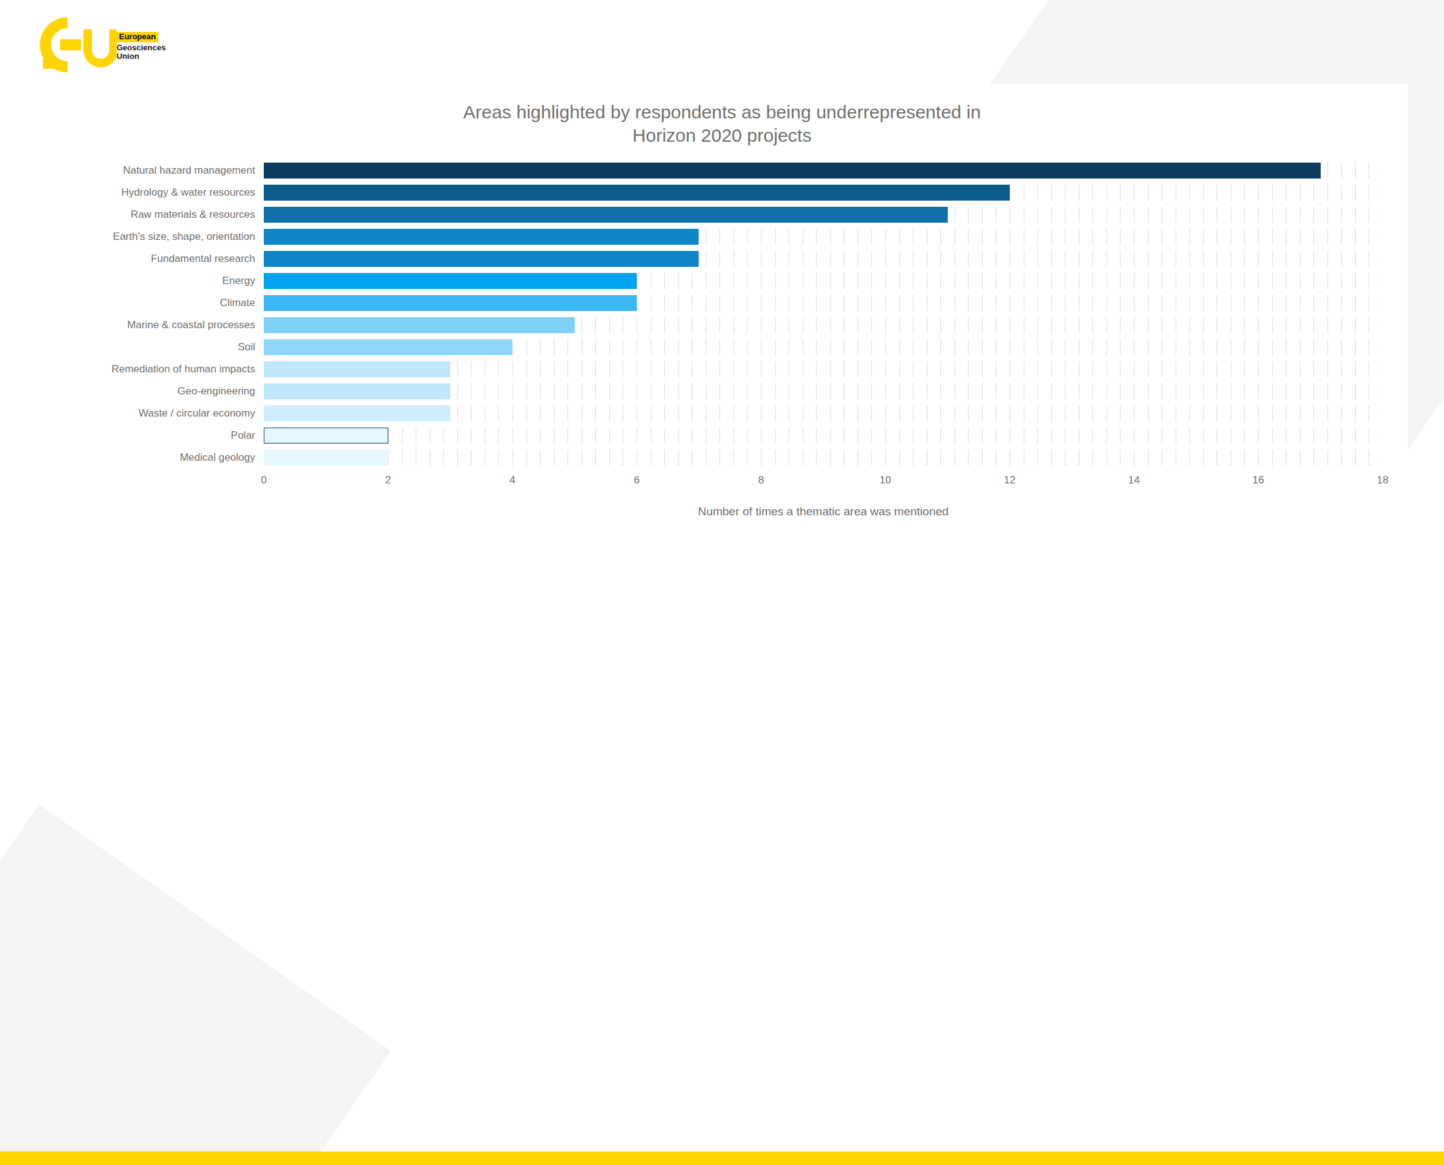European
Geosciences
Union
Areas highlighted by respondents as being underrepresented in
Horizon 2020 projects
Natural hazard management
Hydrology & water resources
Raw materials & resources
Earth's size, shape, orientation
Fundamental research
Energy
Climate
Marine & coastal processes
Soil
Remediation of human impacts
Geo-engineering
Waste / circular economy
Polar
Medical geology
0 2 4 6 8 10 12 14 16 18
Number of times a thematic area was mentioned